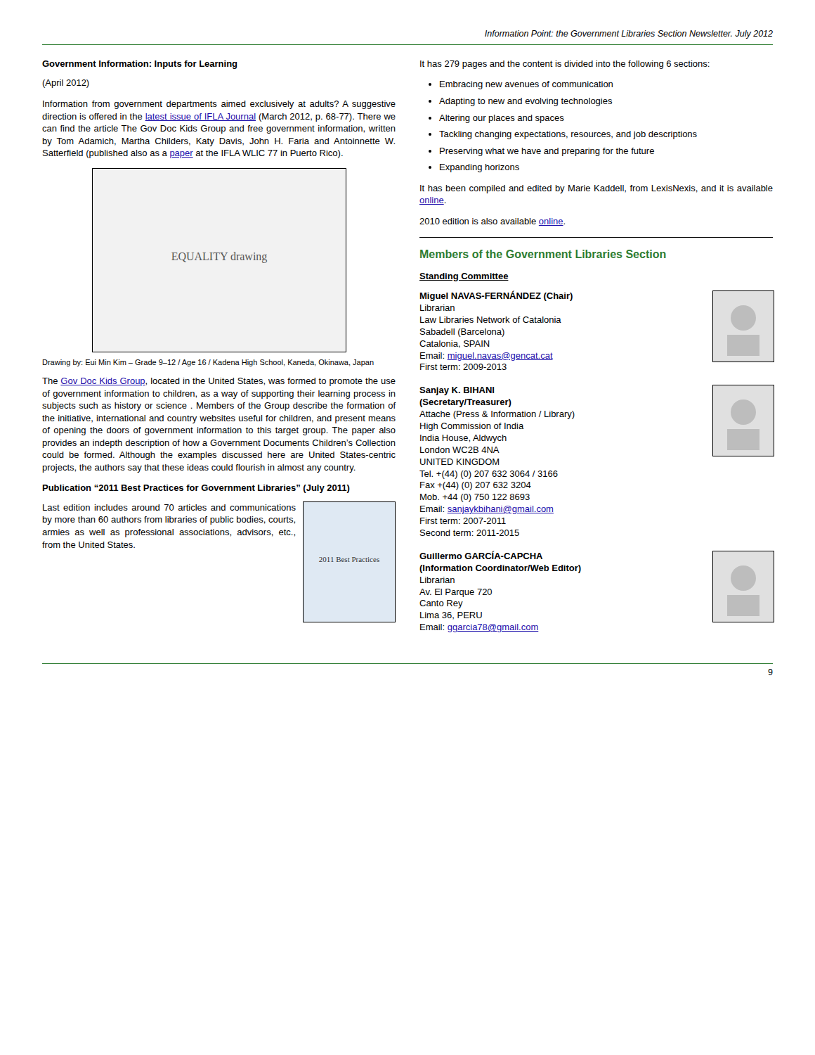Information Point: the Government Libraries Section Newsletter. July 2012
Government Information: Inputs for Learning
(April 2012)
Information from government departments aimed exclusively at adults? A suggestive direction is offered in the latest issue of IFLA Journal (March 2012, p. 68-77). There we can find the article The Gov Doc Kids Group and free government information, written by Tom Adamich, Martha Childers, Katy Davis, John H. Faria and Antoinnette W. Satterfield (published also as a paper at the IFLA WLIC 77 in Puerto Rico).
Drawing by: Eui Min Kim – Grade 9–12 / Age 16 / Kadena High School, Kaneda, Okinawa, Japan
The Gov Doc Kids Group, located in the United States, was formed to promote the use of government information to children, as a way of supporting their learning process in subjects such as history or science . Members of the Group describe the formation of the initiative, international and country websites useful for children, and present means of opening the doors of government information to this target group. The paper also provides an indepth description of how a Government Documents Children’s Collection could be formed. Although the examples discussed here are United States-centric projects, the authors say that these ideas could flourish in almost any country.
Publication “2011 Best Practices for Government Libraries” (July 2011)
Last edition includes around 70 articles and communications by more than 60 authors from libraries of public bodies, courts, armies as well as professional associations, advisors, etc., from the United States.
It has 279 pages and the content is divided into the following 6 sections:
Embracing new avenues of communication
Adapting to new and evolving technologies
Altering our places and spaces
Tackling changing expectations, resources, and job descriptions
Preserving what we have and preparing for the future
Expanding horizons
It has been compiled and edited by Marie Kaddell, from LexisNexis, and it is available online.
2010 edition is also available online.
Members of the Government Libraries Section
Standing Committee
Miguel NAVAS-FERNÁNDEZ (Chair)
Librarian
Law Libraries Network of Catalonia
Sabadell (Barcelona)
Catalonia, SPAIN
Email: miguel.navas@gencat.cat
First term: 2009-2013
Sanjay K. BIHANI
(Secretary/Treasurer)
Attache (Press & Information / Library)
High Commission of India
India House, Aldwych
London WC2B 4NA
UNITED KINGDOM
Tel. +(44) (0) 207 632 3064 / 3166
Fax +(44) (0) 207 632 3204
Mob. +44 (0) 750 122 8693
Email: sanjaykbihani@gmail.com
First term: 2007-2011
Second term: 2011-2015
Guillermo GARCÍA-CAPCHA
(Information Coordinator/Web Editor)
Librarian
Av. El Parque 720
Canto Rey
Lima 36, PERU
Email: ggarcia78@gmail.com
9